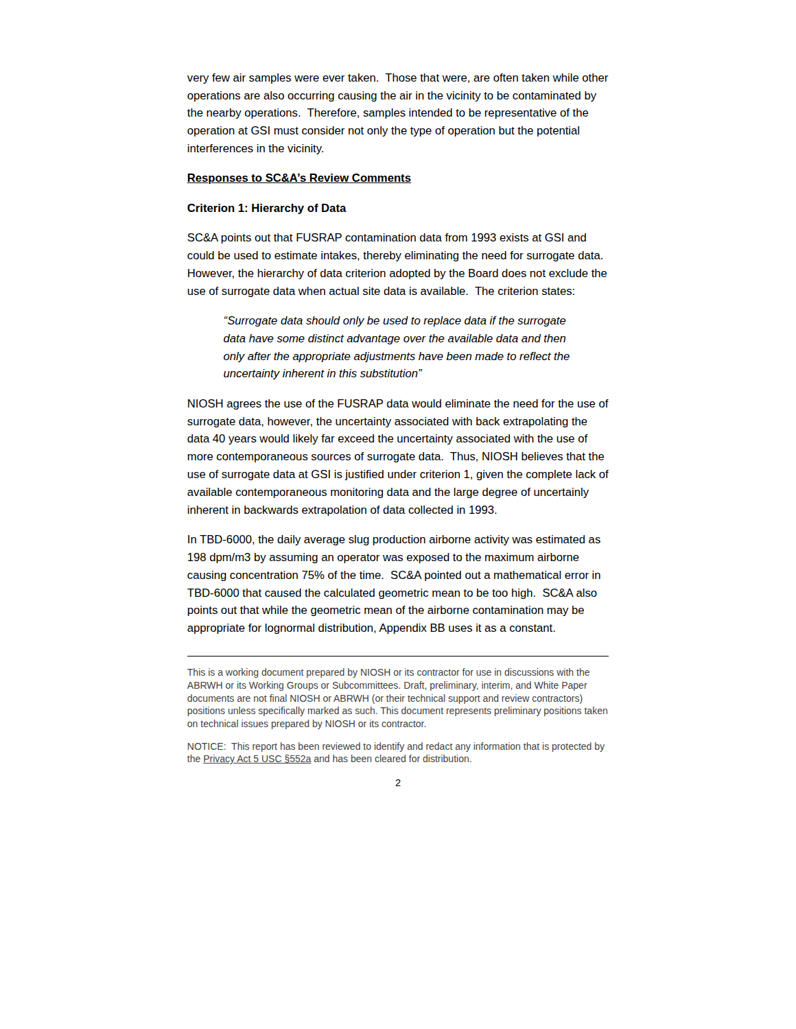very few air samples were ever taken. Those that were, are often taken while other operations are also occurring causing the air in the vicinity to be contaminated by the nearby operations. Therefore, samples intended to be representative of the operation at GSI must consider not only the type of operation but the potential interferences in the vicinity.
Responses to SC&A’s Review Comments
Criterion 1: Hierarchy of Data
SC&A points out that FUSRAP contamination data from 1993 exists at GSI and could be used to estimate intakes, thereby eliminating the need for surrogate data. However, the hierarchy of data criterion adopted by the Board does not exclude the use of surrogate data when actual site data is available. The criterion states:
“Surrogate data should only be used to replace data if the surrogate data have some distinct advantage over the available data and then only after the appropriate adjustments have been made to reflect the uncertainty inherent in this substitution”
NIOSH agrees the use of the FUSRAP data would eliminate the need for the use of surrogate data, however, the uncertainty associated with back extrapolating the data 40 years would likely far exceed the uncertainty associated with the use of more contemporaneous sources of surrogate data. Thus, NIOSH believes that the use of surrogate data at GSI is justified under criterion 1, given the complete lack of available contemporaneous monitoring data and the large degree of uncertainly inherent in backwards extrapolation of data collected in 1993.
In TBD-6000, the daily average slug production airborne activity was estimated as 198 dpm/m3 by assuming an operator was exposed to the maximum airborne causing concentration 75% of the time. SC&A pointed out a mathematical error in TBD-6000 that caused the calculated geometric mean to be too high. SC&A also points out that while the geometric mean of the airborne contamination may be appropriate for lognormal distribution, Appendix BB uses it as a constant.
This is a working document prepared by NIOSH or its contractor for use in discussions with the ABRWH or its Working Groups or Subcommittees. Draft, preliminary, interim, and White Paper documents are not final NIOSH or ABRWH (or their technical support and review contractors) positions unless specifically marked as such. This document represents preliminary positions taken on technical issues prepared by NIOSH or its contractor.
NOTICE: This report has been reviewed to identify and redact any information that is protected by the Privacy Act 5 USC §552a and has been cleared for distribution.
2